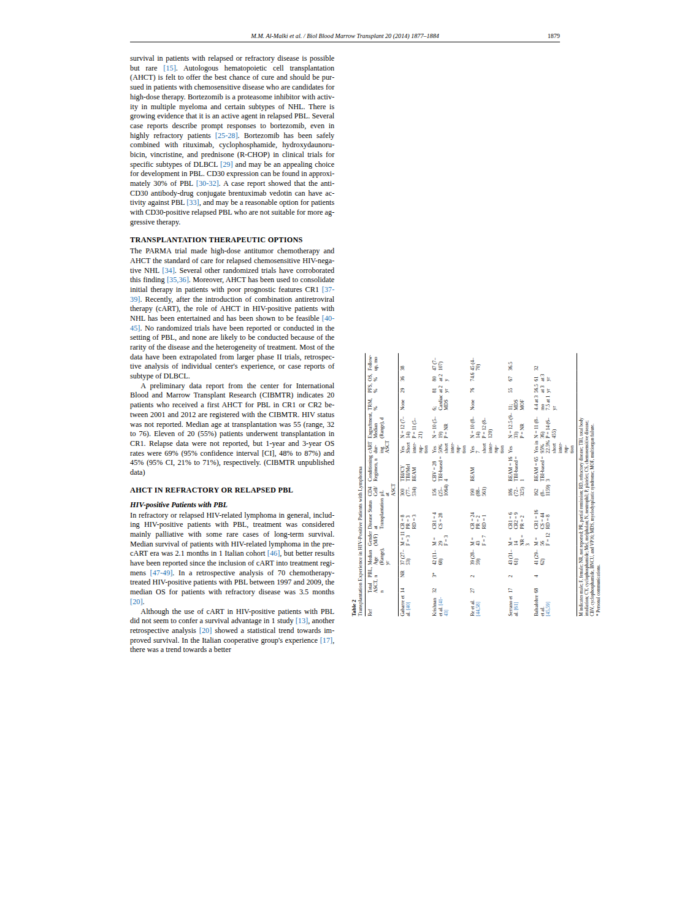M.M. Al-Malki et al. / Biol Blood Marrow Transplant 20 (2014) 1877–1884
1879
survival in patients with relapsed or refractory disease is possible but rare [15]. Autologous hematopoietic cell transplantation (AHCT) is felt to offer the best chance of cure and should be pursued in patients with chemosensitive disease who are candidates for high-dose therapy. Bortezomib is a proteasome inhibitor with activity in multiple myeloma and certain subtypes of NHL. There is growing evidence that it is an active agent in relapsed PBL. Several case reports describe prompt responses to bortezomib, even in highly refractory patients [25-28]. Bortezomib has been safely combined with rituximab, cyclophosphamide, hydroxydaunorubicin, vincristine, and prednisone (R-CHOP) in clinical trials for specific subtypes of DLBCL [29] and may be an appealing choice for development in PBL. CD30 expression can be found in approximately 30% of PBL [30-32]. A case report showed that the anti-CD30 antibody-drug conjugate brentuximab vedotin can have activity against PBL [33], and may be a reasonable option for patients with CD30-positive relapsed PBL who are not suitable for more aggressive therapy.
Transplantation Therapeutic Options
The PARMA trial made high-dose antitumor chemotherapy and AHCT the standard of care for relapsed chemosensitive HIV-negative NHL [34]. Several other randomized trials have corroborated this finding [35,36]. Moreover, AHCT has been used to consolidate initial therapy in patients with poor prognostic features CR1 [37-39]. Recently, after the introduction of combination antiretroviral therapy (cART), the role of AHCT in HIV-positive patients with NHL has been entertained and has been shown to be feasible [40-45]. No randomized trials have been reported or conducted in the setting of PBL, and none are likely to be conducted because of the rarity of the disease and the heterogeneity of treatment. Most of the data have been extrapolated from larger phase II trials, retrospective analysis of individual center's experience, or case reports of subtype of DLBCL.
A preliminary data report from the center for International Blood and Marrow Transplant Research (CIBMTR) indicates 20 patients who received a first AHCT for PBL in CR1 or CR2 between 2001 and 2012 are registered with the CIBMTR. HIV status was not reported. Median age at transplantation was 55 (range, 32 to 76). Eleven of 20 (55%) patients underwent transplantation in CR1. Relapse data were not reported, but 1-year and 3-year OS rates were 69% (95% confidence interval [CI], 48% to 87%) and 45% (95% CI, 21% to 71%), respectively. (CIBMTR unpublished data)
AHCT in Refractory or Relapsed PBL
HIV-positive Patients with PBL
In refractory or relapsed HIV-related lymphoma in general, including HIV-positive patients with PBL, treatment was considered mainly palliative with some rare cases of long-term survival. Median survival of patients with HIV-related lymphoma in the pre-cART era was 2.1 months in 1 Italian cohort [46], but better results have been reported since the inclusion of cART into treatment regimens [47-49]. In a retrospective analysis of 70 chemotherapy-treated HIV-positive patients with PBL between 1997 and 2009, the median OS for patients with refractory disease was 3.5 months [20].
Although the use of cART in HIV-positive patients with PBL did not seem to confer a survival advantage in 1 study [13], another retrospective analysis [20] showed a statistical trend towards improved survival. In the Italian cooperative group's experience [17], there was a trend towards a better
Table 2 Transplantation Experience in HIV-Positive Patients with Lymphoma
| Ref | Total ASCT, n | PBL, n | Median Age (Range), yr | Gender (M/F) | Disease Status at Transplantation | CD4 Cell/µL at ASCT | Conditioning Regimen, n | cART during ASCT | Engraftment, Median (Range), d | TRM, % | PFS, % | OS, % | Follow-up, mo |
| --- | --- | --- | --- | --- | --- | --- | --- | --- | --- | --- | --- | --- | --- |
| Gabarre et al. [40] | 14 | NR | 37 (27–53) | M = 11 F = 3 | CR = 8 PR = 3 RD = 3 | 300 (77–534) | TBI/CY TBI/Mel BEAM | Yes Short interruption | N = 12 (7–14) P = 11 (5–21) | None | 29 | 36 | 38 |
| Krishnan et al. [41-43] | 32 | 3 * | 42 (11–68) | M = 29 F = 3 | CR1 = 4 CS = 28 | 156 (25–1064) | CBV = 28 TBI-based = 4 | Yes 50% short interruption | N = 10 (5–19) P = NR | 6; Cardiac MDS | 81 at 2 yr | 80 at 2 y | 47 (7–107) |
| Re et al. [44,58] | 27 | 2 | 39 (28–59) | M = 43 F = 7 | CR = 24 PR = 2 RD = 1 | 190 (88–561) | BEAM | Yes 7 short interruption | N = 10 (8–14) P = 12 (8–120) | None | 76 | 74.6 | 45 (4–70) |
| Serrano et al. [61] | 17 | 2 | 43 (31–61) | M = 14 NR = 3 | CR1 = 6 CR2 = 9 PR = 2 | 186 (72–325) | BEAM = 16 TBI-based = 1 | Yes | N = 12.5 (9–33) P = NR | 11; MDS MOF | 55 | 67 | 36.5 |
| Balsalobre et al. [45,59] | 68 | 4 | 41 (29–62) | M = 56 F = 12 | CR1 = 16 CS = 44 RD = 8 | 162 (8–1159) | BEAM = 65 TBI-based = 3 | Yes in 95% 22.5% short interruption | N = 11 (8–36) P = 14 (6–455) | 4.4 at 3 mo 7.5 at 1 yr | 56.5 at 3 yr | 61 at 3 yr | 32 |
M indicates male; F, female; NR, not reported; PR, partial remission; RD, refractory disease; TBI, total body irradiation; CY, cyclophosphamide; Mel, melphalan; N, neutrophil; P, platelet; CS, chemosensitive disease; CBV, cyclophosphamide, BNCU, and VP16; MDS, myelodysplastic syndrome; MOF, multiorgan failure.
* Personal communications.